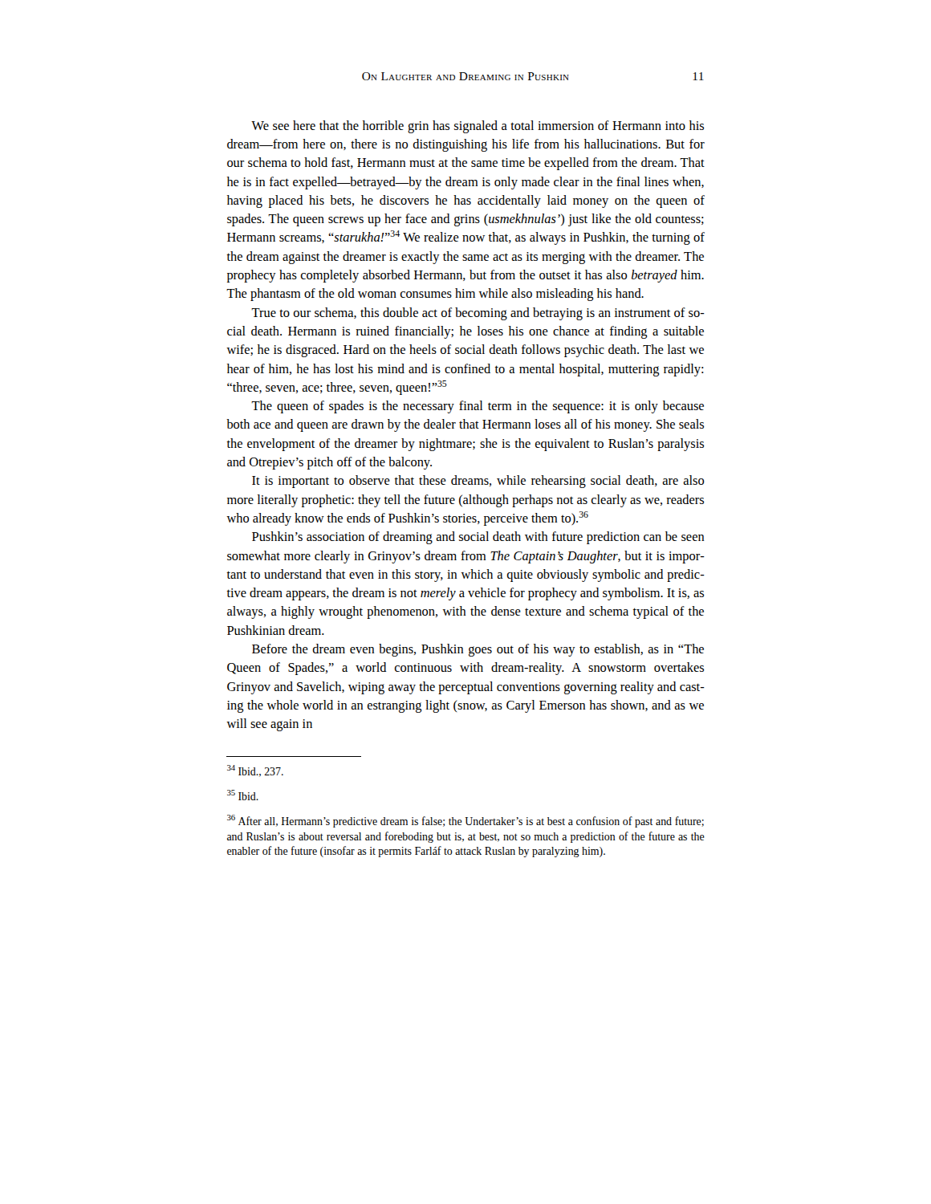On Laughter and Dreaming in Pushkin 11
We see here that the horrible grin has signaled a total immersion of Hermann into his dream—from here on, there is no distinguishing his life from his hallucinations. But for our schema to hold fast, Hermann must at the same time be expelled from the dream. That he is in fact expelled—betrayed—by the dream is only made clear in the final lines when, having placed his bets, he discovers he has accidentally laid money on the queen of spades. The queen screws up her face and grins (usmekhnulasʼ) just like the old countess; Hermann screams, “starukha!”34 We realize now that, as always in Pushkin, the turning of the dream against the dreamer is exactly the same act as its merging with the dreamer. The prophecy has completely absorbed Hermann, but from the outset it has also betrayed him. The phantasm of the old woman consumes him while also misleading his hand.
True to our schema, this double act of becoming and betraying is an instrument of social death. Hermann is ruined financially; he loses his one chance at finding a suitable wife; he is disgraced. Hard on the heels of social death follows psychic death. The last we hear of him, he has lost his mind and is confined to a mental hospital, muttering rapidly: “three, seven, ace; three, seven, queen!”35
The queen of spades is the necessary final term in the sequence: it is only because both ace and queen are drawn by the dealer that Hermann loses all of his money. She seals the envelopment of the dreamer by nightmare; she is the equivalent to Ruslan’s paralysis and Otrepiev’s pitch off of the balcony.
It is important to observe that these dreams, while rehearsing social death, are also more literally prophetic: they tell the future (although perhaps not as clearly as we, readers who already know the ends of Pushkin’s stories, perceive them to).36
Pushkin’s association of dreaming and social death with future prediction can be seen somewhat more clearly in Grinyov’s dream from The Captain’s Daughter, but it is important to understand that even in this story, in which a quite obviously symbolic and predictive dream appears, the dream is not merely a vehicle for prophecy and symbolism. It is, as always, a highly wrought phenomenon, with the dense texture and schema typical of the Pushkinian dream.
Before the dream even begins, Pushkin goes out of his way to establish, as in “The Queen of Spades,” a world continuous with dream-reality. A snowstorm overtakes Grinyov and Savelich, wiping away the perceptual conventions governing reality and casting the whole world in an estranging light (snow, as Caryl Emerson has shown, and as we will see again in
34Ibid., 237.
35Ibid.
36After all, Hermann’s predictive dream is false; the Undertaker’s is at best a confusion of past and future; and Ruslan’s is about reversal and foreboding but is, at best, not so much a prediction of the future as the enabler of the future (insofar as it permits Farláf to attack Ruslan by paralyzing him).